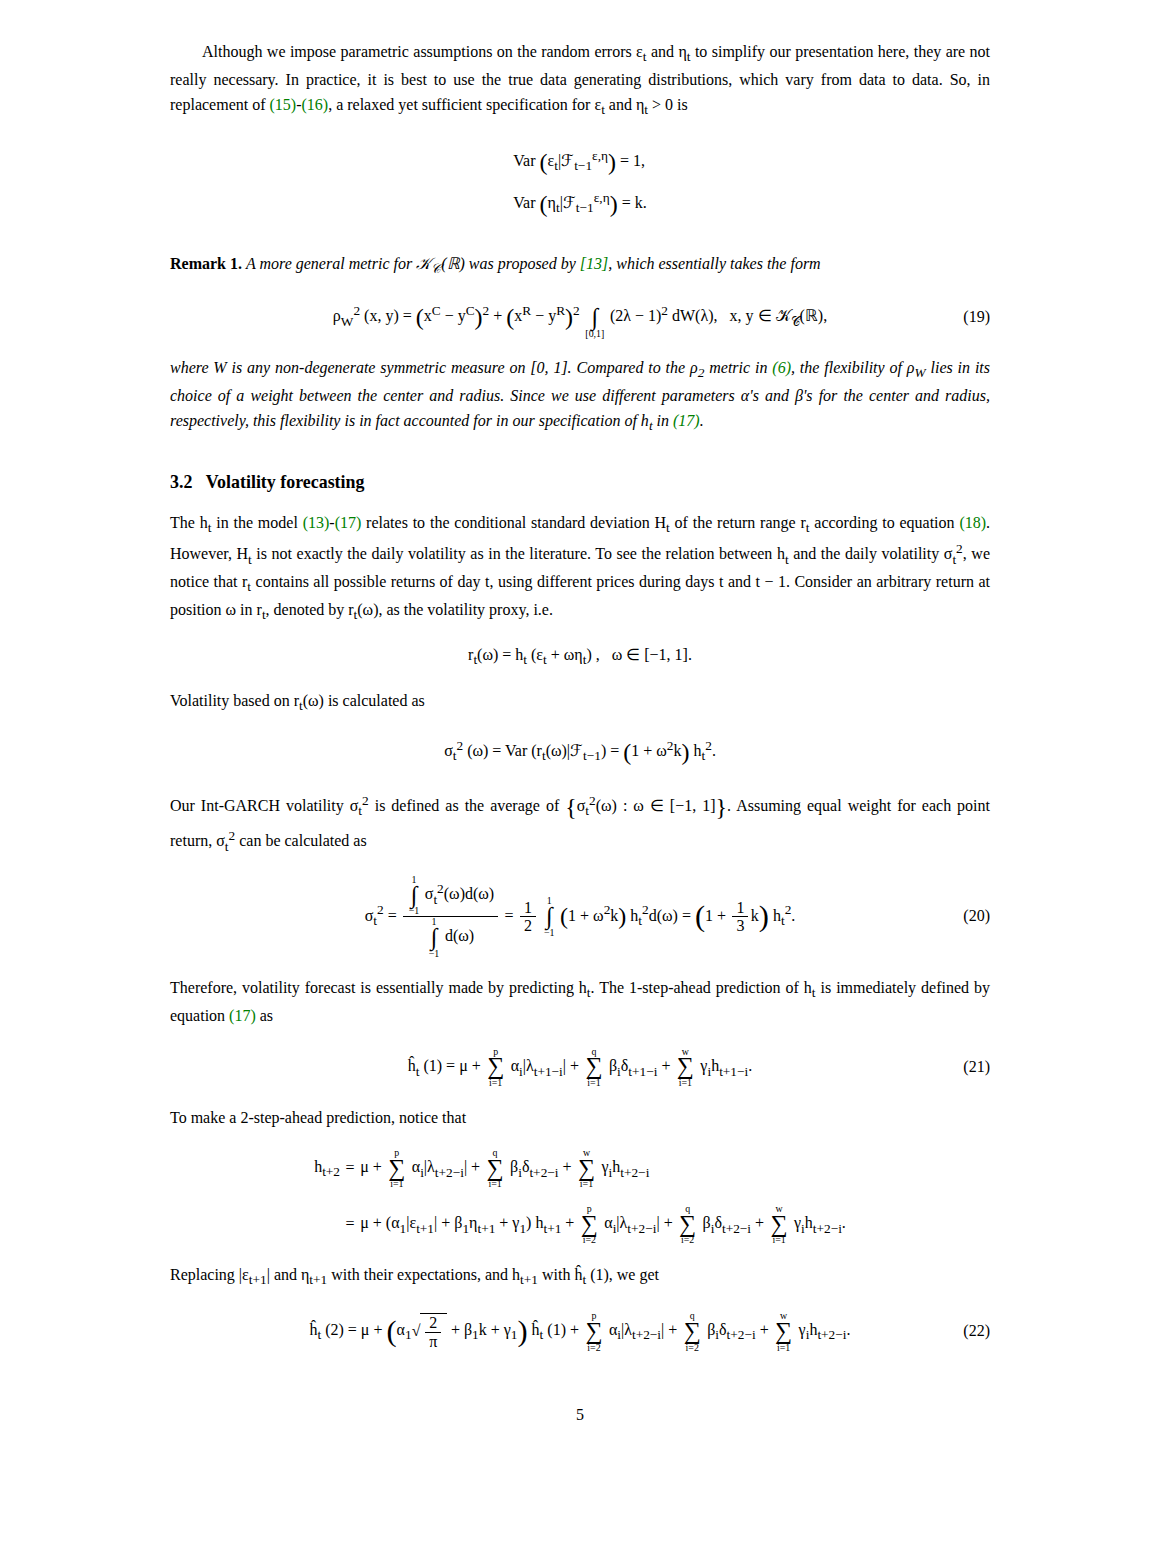Although we impose parametric assumptions on the random errors εt and ηt to simplify our presentation here, they are not really necessary. In practice, it is best to use the true data generating distributions, which vary from data to data. So, in replacement of (15)-(16), a relaxed yet sufficient specification for εt and ηt > 0 is
Var (εt|ℱt−1ε,η) = 1,
Var (ηt|ℱt−1ε,η) = k.
Remark 1. A more general metric for 𝒦𝒞(ℝ) was proposed by [13], which essentially takes the form
ρW2 (x, y) = (xC − yC)2 + (xR − yR)2 ∫[0,1] (2λ − 1)2 dW(λ), x, y ∈ 𝒦𝒞(ℝ), (19)
where W is any non-degenerate symmetric measure on [0, 1]. Compared to the ρ2 metric in (6), the flexibility of ρW lies in its choice of a weight between the center and radius. Since we use different parameters α's and β's for the center and radius, respectively, this flexibility is in fact accounted for in our specification of ht in (17).
3.2 Volatility forecasting
The ht in the model (13)-(17) relates to the conditional standard deviation Ht of the return range rt according to equation (18). However, Ht is not exactly the daily volatility as in the literature. To see the relation between ht and the daily volatility σt2, we notice that rt contains all possible returns of day t, using different prices during days t and t − 1. Consider an arbitrary return at position ω in rt, denoted by rt(ω), as the volatility proxy, i.e.
rt(ω) = ht (εt + ωηt) , ω ∈ [−1, 1].
Volatility based on rt(ω) is calculated as
σt2 (ω) = Var (rt(ω)|ℱt−1) = (1 + ω2k) ht2.
Our Int-GARCH volatility σt2 is defined as the average of {σt2(ω) : ω ∈ [−1, 1]}. Assuming equal weight for each point return, σt2 can be calculated as
σt2 = 1∫−1 σt2(ω)d(ω) 1∫−1 d(ω) = 12 1∫−1 (1 + ω2k) ht2d(ω) = (1 + 13k) ht2. (20)
Therefore, volatility forecast is essentially made by predicting ht. The 1-step-ahead prediction of ht is immediately defined by equation (17) as
ĥt (1) = μ + p∑i=1 αi|λt+1−i| + q∑i=1 βiδt+1−i + w∑i=1 γiht+1−i. (21)
To make a 2-step-ahead prediction, notice that
ht+2 = μ + p∑i=1 αi|λt+2−i| + q∑i=1 βiδt+2−i + w∑i=1 γiht+2−i = μ + (α1|εt+1| + β1ηt+1 + γ1) ht+1 + p∑i=2 αi|λt+2−i| + q∑i=2 βiδt+2−i + w∑i=1 γiht+2−i.
Replacing |εt+1| and ηt+1 with their expectations, and ht+1 with ĥt (1), we get
ĥt (2) = μ + (α1√2 π + β1k + γ1) ĥt (1) + p∑i=2 αi|λt+2−i| + q∑i=2 βiδt+2−i + w∑i=1 γiht+2−i. (22)
5